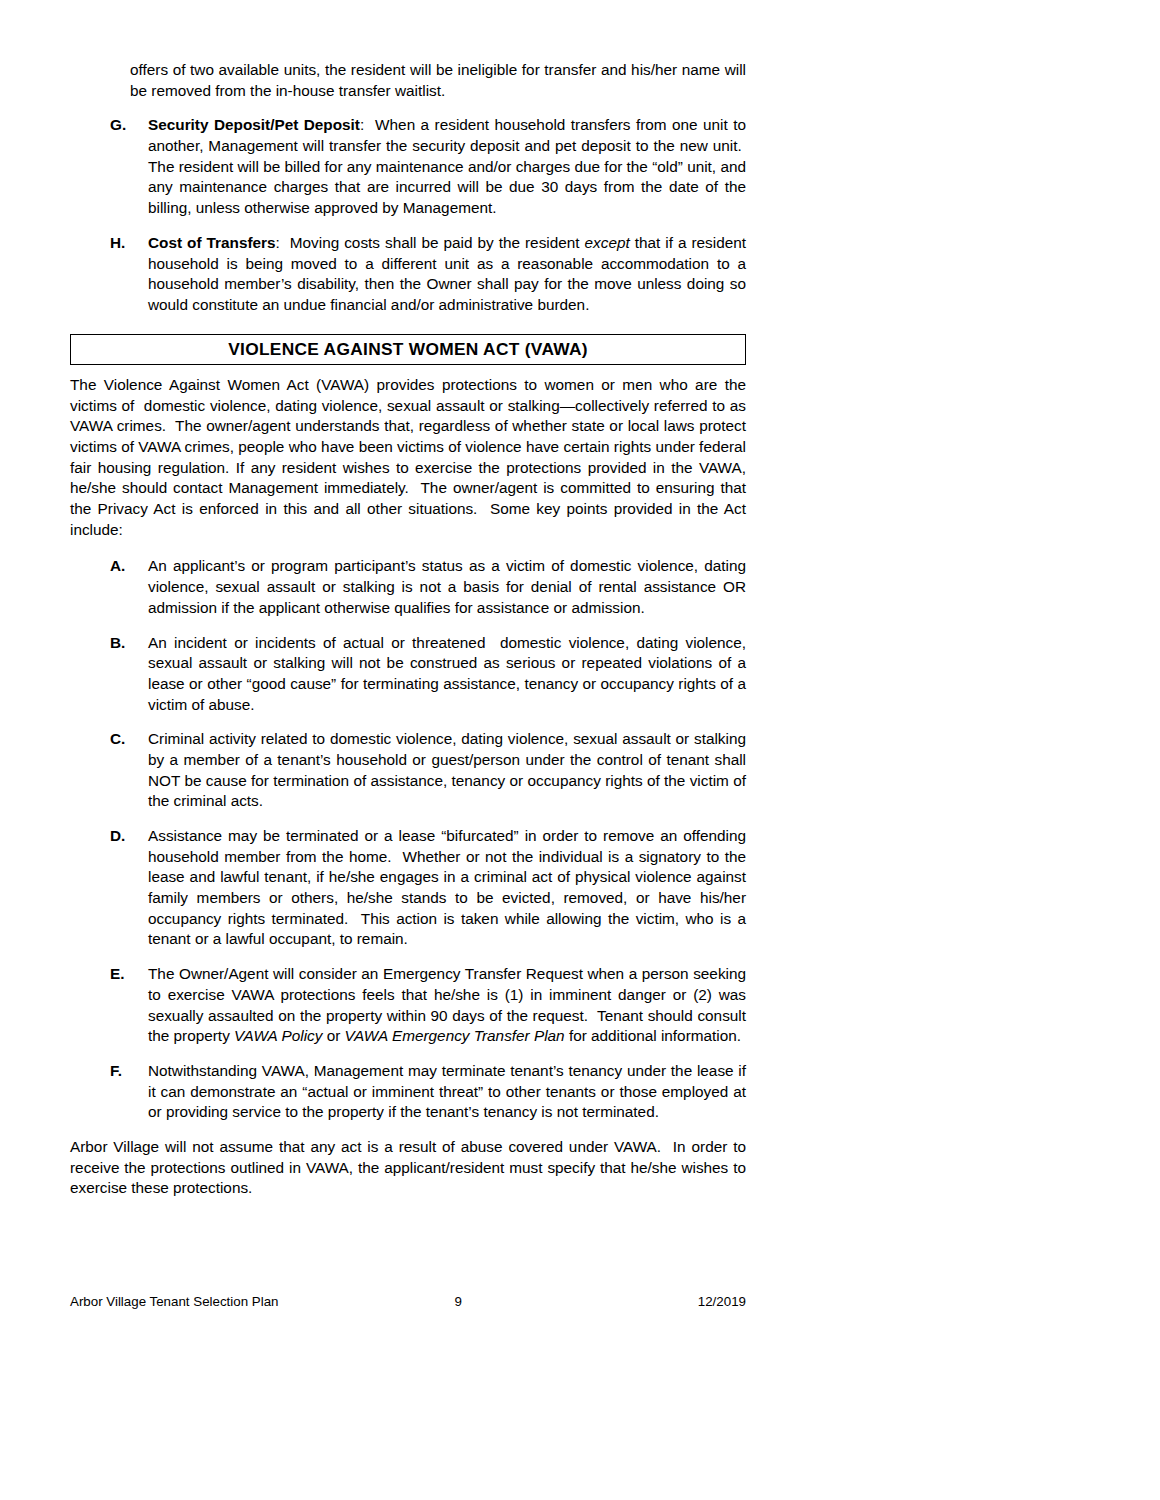offers of two available units, the resident will be ineligible for transfer and his/her name will be removed from the in-house transfer waitlist.
G.
Security Deposit/Pet Deposit: When a resident household transfers from one unit to another, Management will transfer the security deposit and pet deposit to the new unit. The resident will be billed for any maintenance and/or charges due for the “old” unit, and any maintenance charges that are incurred will be due 30 days from the date of the billing, unless otherwise approved by Management.
H.
Cost of Transfers: Moving costs shall be paid by the resident except that if a resident household is being moved to a different unit as a reasonable accommodation to a household member’s disability, then the Owner shall pay for the move unless doing so would constitute an undue financial and/or administrative burden.
VIOLENCE AGAINST WOMEN ACT (VAWA)
The Violence Against Women Act (VAWA) provides protections to women or men who are the victims of domestic violence, dating violence, sexual assault or stalking—collectively referred to as VAWA crimes. The owner/agent understands that, regardless of whether state or local laws protect victims of VAWA crimes, people who have been victims of violence have certain rights under federal fair housing regulation. If any resident wishes to exercise the protections provided in the VAWA, he/she should contact Management immediately. The owner/agent is committed to ensuring that the Privacy Act is enforced in this and all other situations. Some key points provided in the Act include:
A.
An applicant’s or program participant’s status as a victim of domestic violence, dating violence, sexual assault or stalking is not a basis for denial of rental assistance OR admission if the applicant otherwise qualifies for assistance or admission.
B.
An incident or incidents of actual or threatened domestic violence, dating violence, sexual assault or stalking will not be construed as serious or repeated violations of a lease or other “good cause” for terminating assistance, tenancy or occupancy rights of a victim of abuse.
C.
Criminal activity related to domestic violence, dating violence, sexual assault or stalking by a member of a tenant’s household or guest/person under the control of tenant shall NOT be cause for termination of assistance, tenancy or occupancy rights of the victim of the criminal acts.
D.
Assistance may be terminated or a lease “bifurcated” in order to remove an offending household member from the home. Whether or not the individual is a signatory to the lease and lawful tenant, if he/she engages in a criminal act of physical violence against family members or others, he/she stands to be evicted, removed, or have his/her occupancy rights terminated. This action is taken while allowing the victim, who is a tenant or a lawful occupant, to remain.
E.
The Owner/Agent will consider an Emergency Transfer Request when a person seeking to exercise VAWA protections feels that he/she is (1) in imminent danger or (2) was sexually assaulted on the property within 90 days of the request. Tenant should consult the property VAWA Policy or VAWA Emergency Transfer Plan for additional information.
F.
Notwithstanding VAWA, Management may terminate tenant’s tenancy under the lease if it can demonstrate an “actual or imminent threat” to other tenants or those employed at or providing service to the property if the tenant’s tenancy is not terminated.
Arbor Village will not assume that any act is a result of abuse covered under VAWA. In order to receive the protections outlined in VAWA, the applicant/resident must specify that he/she wishes to exercise these protections.
Arbor Village Tenant Selection Plan 9 12/2019